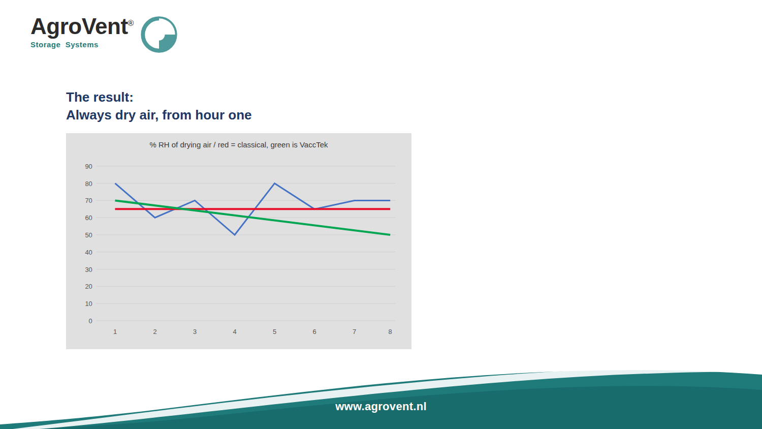AgroVent®
Storage Systems
The result:
Always dry air, from hour one
% RH of drying air / red = classical, green is VaccTek
90 80 70 60 50 40 30 20 10 0 1 2 3 4 5 6 7 8
www.agrovent.nl